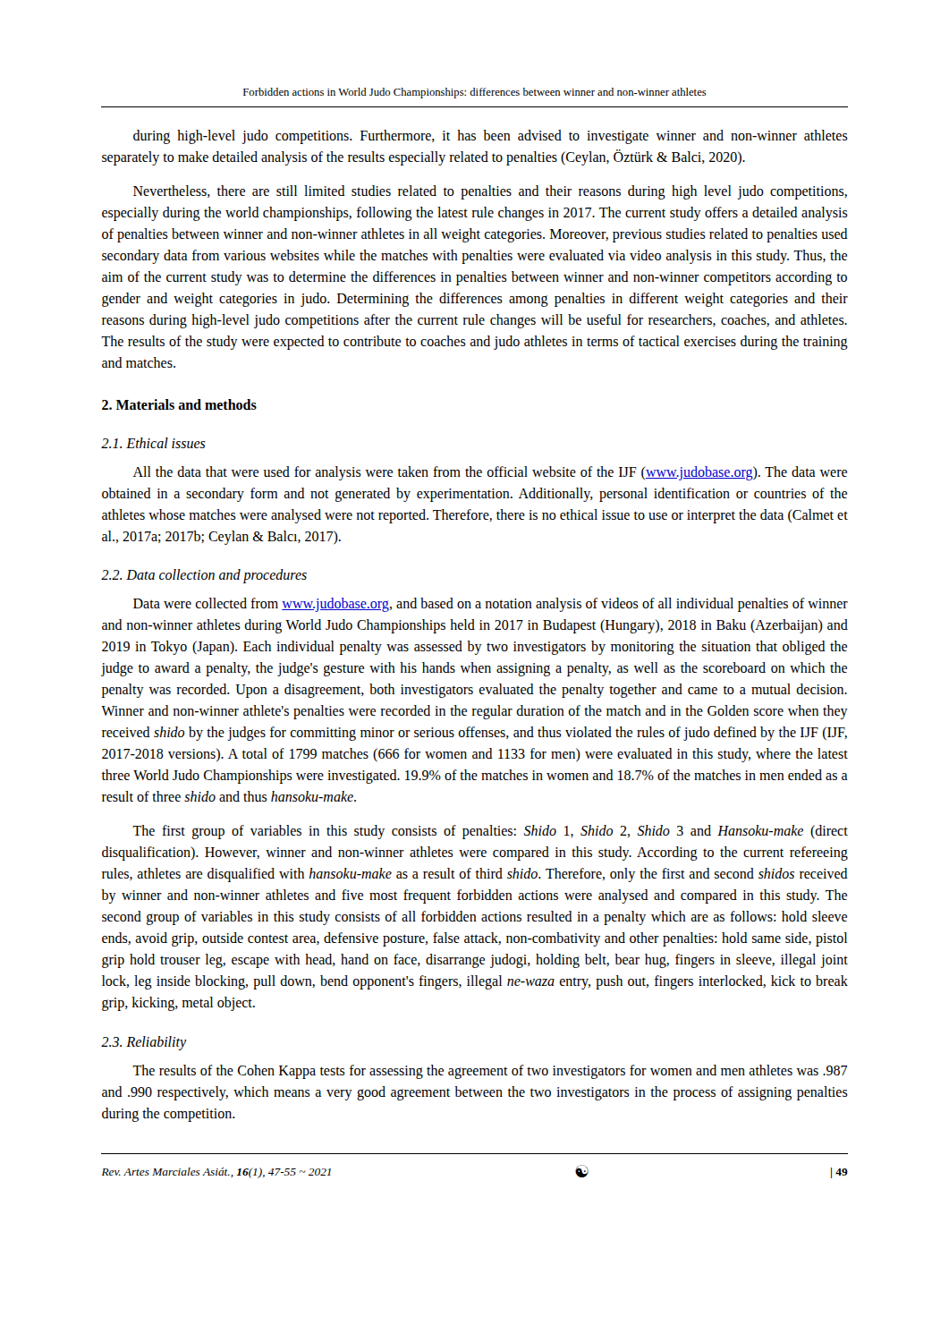Forbidden actions in World Judo Championships: differences between winner and non-winner athletes
during high-level judo competitions. Furthermore, it has been advised to investigate winner and non-winner athletes separately to make detailed analysis of the results especially related to penalties (Ceylan, Öztürk & Balci, 2020).
Nevertheless, there are still limited studies related to penalties and their reasons during high level judo competitions, especially during the world championships, following the latest rule changes in 2017. The current study offers a detailed analysis of penalties between winner and non-winner athletes in all weight categories. Moreover, previous studies related to penalties used secondary data from various websites while the matches with penalties were evaluated via video analysis in this study. Thus, the aim of the current study was to determine the differences in penalties between winner and non-winner competitors according to gender and weight categories in judo. Determining the differences among penalties in different weight categories and their reasons during high-level judo competitions after the current rule changes will be useful for researchers, coaches, and athletes. The results of the study were expected to contribute to coaches and judo athletes in terms of tactical exercises during the training and matches.
2. Materials and methods
2.1. Ethical issues
All the data that were used for analysis were taken from the official website of the IJF (www.judobase.org). The data were obtained in a secondary form and not generated by experimentation. Additionally, personal identification or countries of the athletes whose matches were analysed were not reported. Therefore, there is no ethical issue to use or interpret the data (Calmet et al., 2017a; 2017b; Ceylan & Balcı, 2017).
2.2. Data collection and procedures
Data were collected from www.judobase.org, and based on a notation analysis of videos of all individual penalties of winner and non-winner athletes during World Judo Championships held in 2017 in Budapest (Hungary), 2018 in Baku (Azerbaijan) and 2019 in Tokyo (Japan). Each individual penalty was assessed by two investigators by monitoring the situation that obliged the judge to award a penalty, the judge's gesture with his hands when assigning a penalty, as well as the scoreboard on which the penalty was recorded. Upon a disagreement, both investigators evaluated the penalty together and came to a mutual decision. Winner and non-winner athlete's penalties were recorded in the regular duration of the match and in the Golden score when they received shido by the judges for committing minor or serious offenses, and thus violated the rules of judo defined by the IJF (IJF, 2017-2018 versions). A total of 1799 matches (666 for women and 1133 for men) were evaluated in this study, where the latest three World Judo Championships were investigated. 19.9% of the matches in women and 18.7% of the matches in men ended as a result of three shido and thus hansoku-make.
The first group of variables in this study consists of penalties: Shido 1, Shido 2, Shido 3 and Hansoku-make (direct disqualification). However, winner and non-winner athletes were compared in this study. According to the current refereeing rules, athletes are disqualified with hansoku-make as a result of third shido. Therefore, only the first and second shidos received by winner and non-winner athletes and five most frequent forbidden actions were analysed and compared in this study. The second group of variables in this study consists of all forbidden actions resulted in a penalty which are as follows: hold sleeve ends, avoid grip, outside contest area, defensive posture, false attack, non-combativity and other penalties: hold same side, pistol grip hold trouser leg, escape with head, hand on face, disarrange judogi, holding belt, bear hug, fingers in sleeve, illegal joint lock, leg inside blocking, pull down, bend opponent's fingers, illegal ne-waza entry, push out, fingers interlocked, kick to break grip, kicking, metal object.
2.3. Reliability
The results of the Cohen Kappa tests for assessing the agreement of two investigators for women and men athletes was .987 and .990 respectively, which means a very good agreement between the two investigators in the process of assigning penalties during the competition.
Rev. Artes Marciales Asiát., 16(1), 47-55 ~ 2021 ☯ | 49